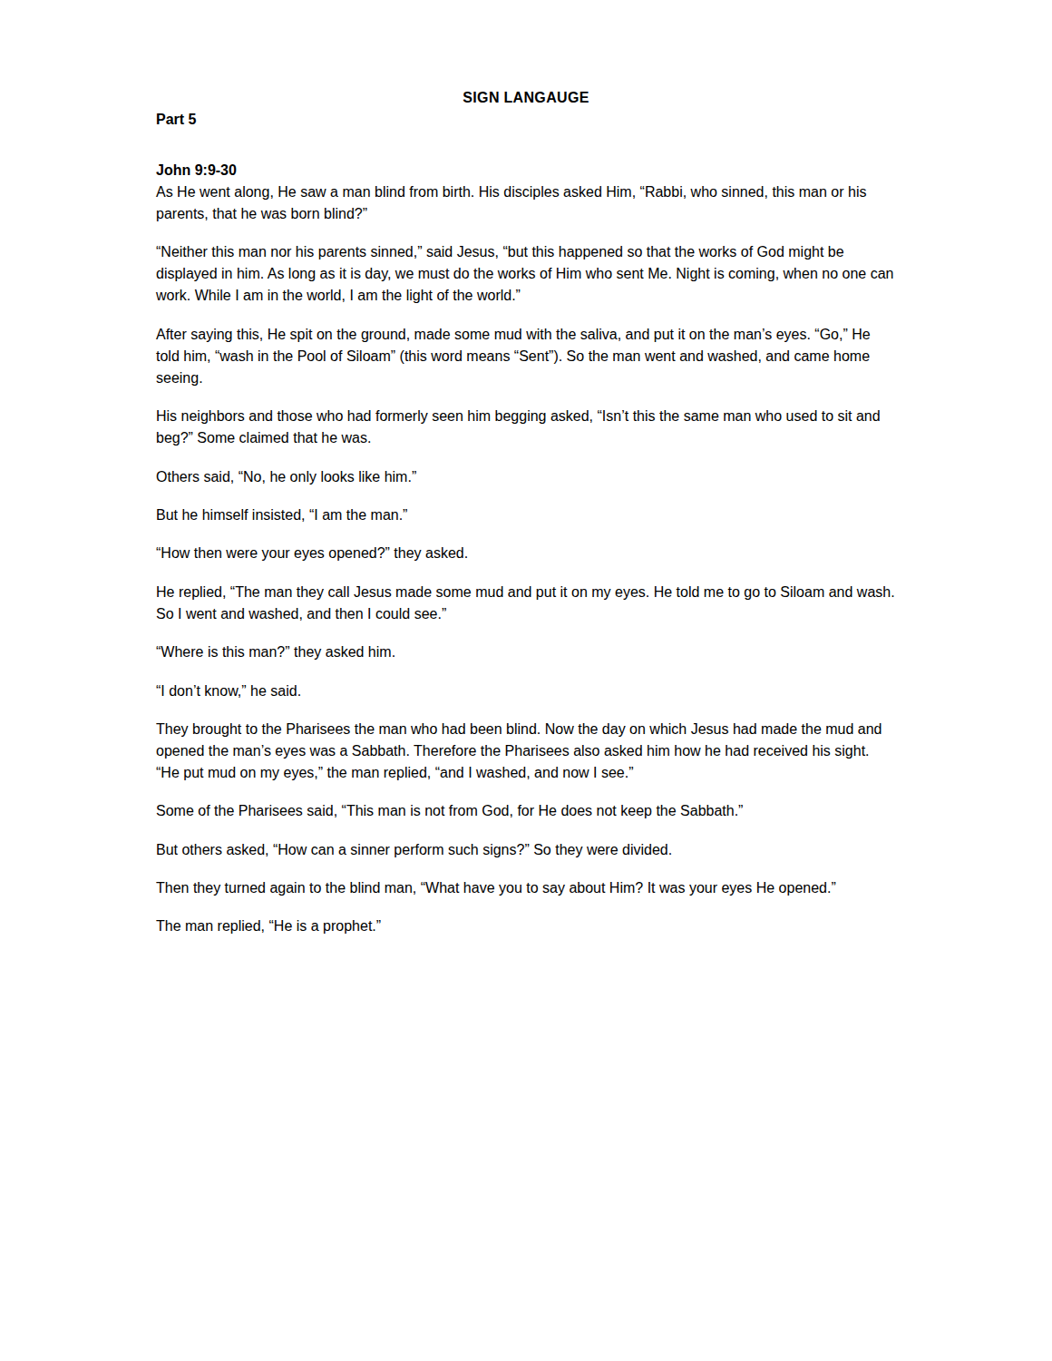SIGN LANGAUGE
Part 5
John 9:9-30
As He went along, He saw a man blind from birth. His disciples asked Him, “Rabbi, who sinned, this man or his parents, that he was born blind?”
“Neither this man nor his parents sinned,” said Jesus, “but this happened so that the works of God might be displayed in him. As long as it is day, we must do the works of Him who sent Me. Night is coming, when no one can work. While I am in the world, I am the light of the world.”
After saying this, He spit on the ground, made some mud with the saliva, and put it on the man’s eyes. “Go,” He told him, “wash in the Pool of Siloam” (this word means “Sent”). So the man went and washed, and came home seeing.
His neighbors and those who had formerly seen him begging asked, “Isn’t this the same man who used to sit and beg?” Some claimed that he was.
Others said, “No, he only looks like him.”
But he himself insisted, “I am the man.”
“How then were your eyes opened?” they asked.
He replied, “The man they call Jesus made some mud and put it on my eyes. He told me to go to Siloam and wash. So I went and washed, and then I could see.”
“Where is this man?” they asked him.
“I don’t know,” he said.
They brought to the Pharisees the man who had been blind. Now the day on which Jesus had made the mud and opened the man’s eyes was a Sabbath. Therefore the Pharisees also asked him how he had received his sight. “He put mud on my eyes,” the man replied, “and I washed, and now I see.”
Some of the Pharisees said, “This man is not from God, for He does not keep the Sabbath.”
But others asked, “How can a sinner perform such signs?” So they were divided.
Then they turned again to the blind man, “What have you to say about Him? It was your eyes He opened.”
The man replied, “He is a prophet.”